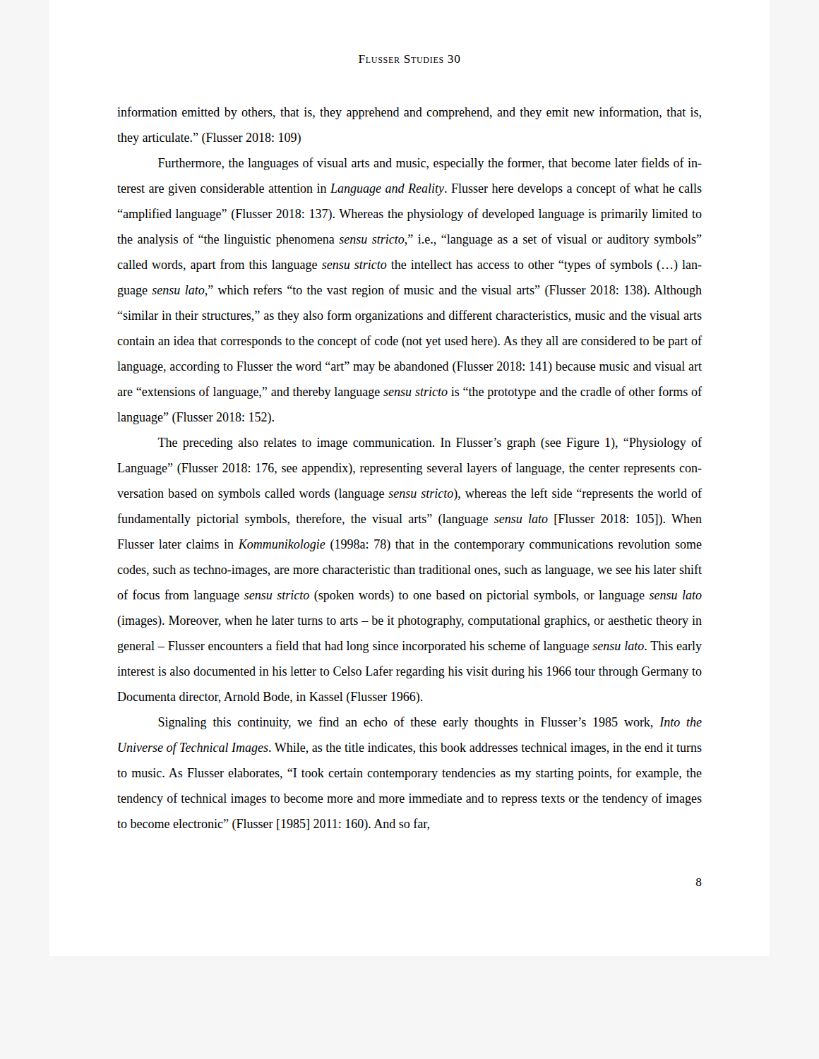Flusser Studies 30
information emitted by others, that is, they apprehend and comprehend, and they emit new information, that is, they articulate.” (Flusser 2018: 109)
Furthermore, the languages of visual arts and music, especially the former, that become later fields of interest are given considerable attention in Language and Reality. Flusser here develops a concept of what he calls “amplified language” (Flusser 2018: 137). Whereas the physiology of developed language is primarily limited to the analysis of “the linguistic phenomena sensu stricto,” i.e., “language as a set of visual or auditory symbols” called words, apart from this language sensu stricto the intellect has access to other “types of symbols (…) language sensu lato,” which refers “to the vast region of music and the visual arts” (Flusser 2018: 138). Although “similar in their structures,” as they also form organizations and different characteristics, music and the visual arts contain an idea that corresponds to the concept of code (not yet used here). As they all are considered to be part of language, according to Flusser the word “art” may be abandoned (Flusser 2018: 141) because music and visual art are “extensions of language,” and thereby language sensu stricto is “the prototype and the cradle of other forms of language” (Flusser 2018: 152).
The preceding also relates to image communication. In Flusser’s graph (see Figure 1), “Physiology of Language” (Flusser 2018: 176, see appendix), representing several layers of language, the center represents conversation based on symbols called words (language sensu stricto), whereas the left side “represents the world of fundamentally pictorial symbols, therefore, the visual arts” (language sensu lato [Flusser 2018: 105]). When Flusser later claims in Kommunikologie (1998a: 78) that in the contemporary communications revolution some codes, such as techno-images, are more characteristic than traditional ones, such as language, we see his later shift of focus from language sensu stricto (spoken words) to one based on pictorial symbols, or language sensu lato (images). Moreover, when he later turns to arts – be it photography, computational graphics, or aesthetic theory in general – Flusser encounters a field that had long since incorporated his scheme of language sensu lato. This early interest is also documented in his letter to Celso Lafer regarding his visit during his 1966 tour through Germany to Documenta director, Arnold Bode, in Kassel (Flusser 1966).
Signaling this continuity, we find an echo of these early thoughts in Flusser’s 1985 work, Into the Universe of Technical Images. While, as the title indicates, this book addresses technical images, in the end it turns to music. As Flusser elaborates, “I took certain contemporary tendencies as my starting points, for example, the tendency of technical images to become more and more immediate and to repress texts or the tendency of images to become electronic” (Flusser [1985] 2011: 160). And so far,
8